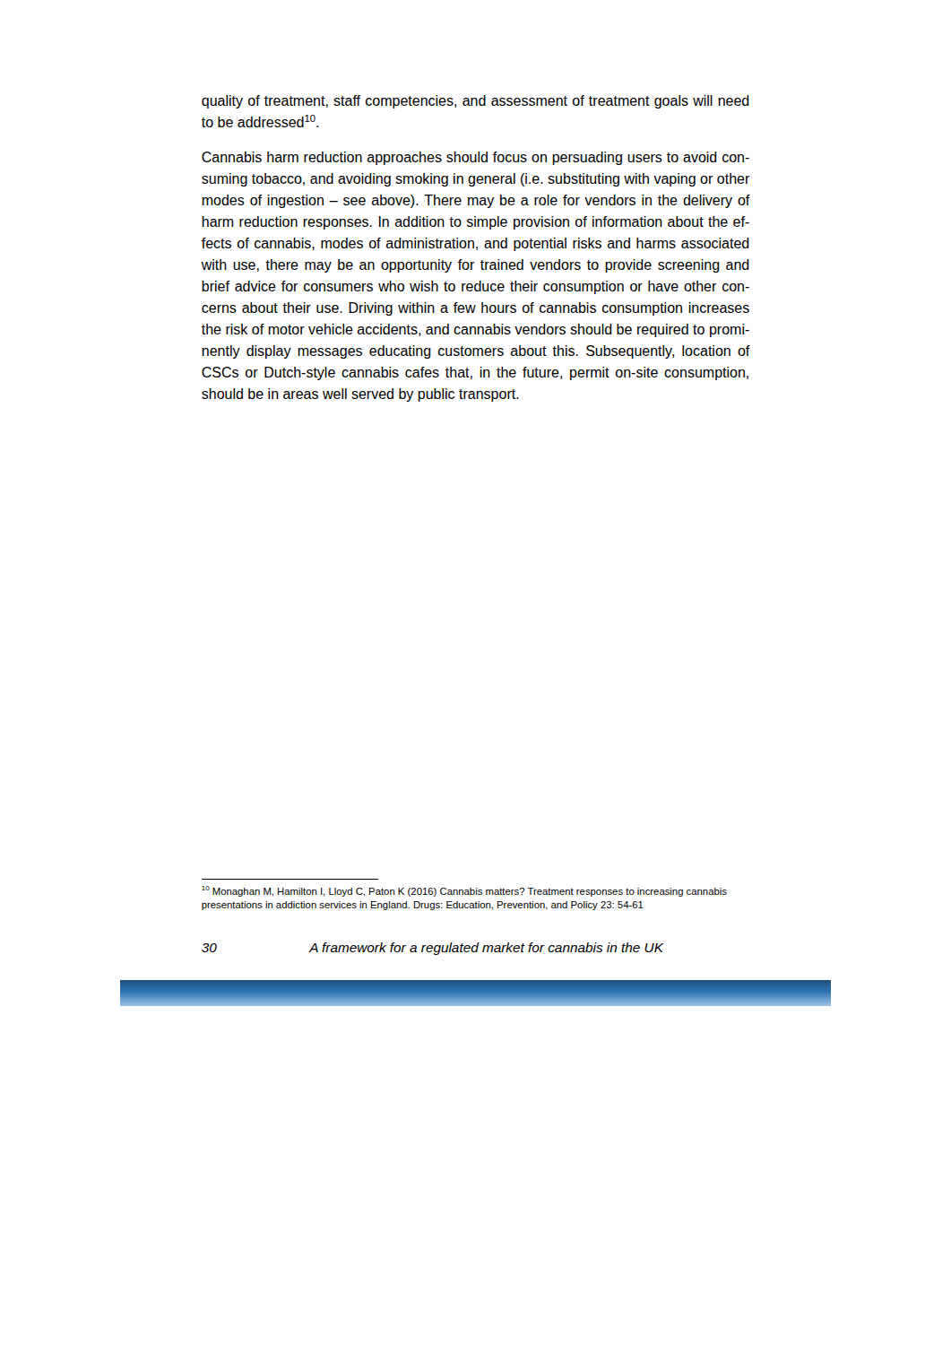quality of treatment, staff competencies, and assessment of treatment goals will need to be addressed10.
Cannabis harm reduction approaches should focus on persuading users to avoid consuming tobacco, and avoiding smoking in general (i.e. substituting with vaping or other modes of ingestion – see above). There may be a role for vendors in the delivery of harm reduction responses. In addition to simple provision of information about the effects of cannabis, modes of administration, and potential risks and harms associated with use, there may be an opportunity for trained vendors to provide screening and brief advice for consumers who wish to reduce their consumption or have other concerns about their use. Driving within a few hours of cannabis consumption increases the risk of motor vehicle accidents, and cannabis vendors should be required to prominently display messages educating customers about this. Subsequently, location of CSCs or Dutch-style cannabis cafes that, in the future, permit on-site consumption, should be in areas well served by public transport.
10 Monaghan M, Hamilton I, Lloyd C, Paton K (2016) Cannabis matters? Treatment responses to increasing cannabis presentations in addiction services in England. Drugs: Education, Prevention, and Policy 23: 54-61
30
A framework for a regulated market for cannabis in the UK